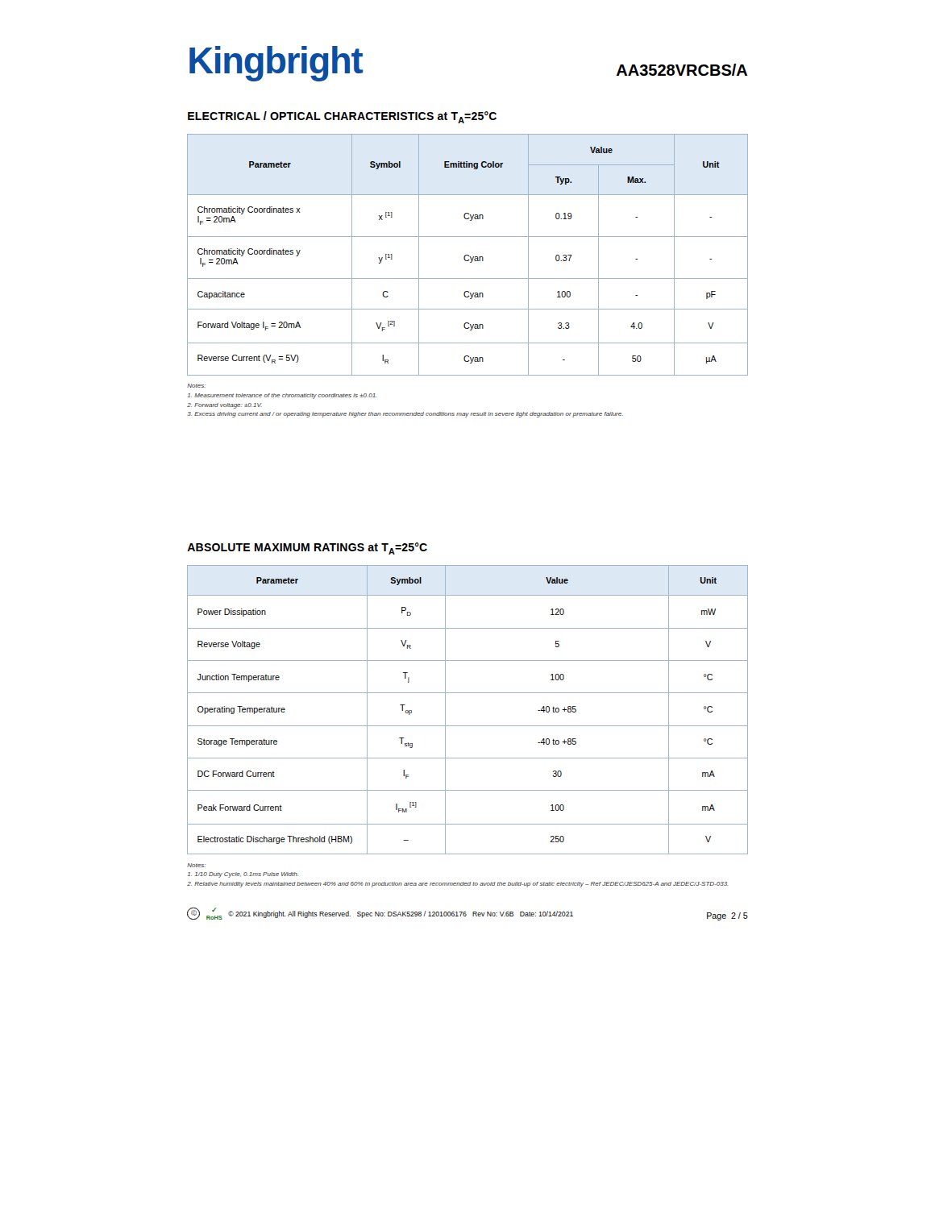Kingbright
AA3528VRCBS/A
ELECTRICAL / OPTICAL CHARACTERISTICS at TA=25°C
| Parameter | Symbol | Emitting Color | Value | Unit |
| --- | --- | --- | --- | --- |
| Typ. | Max. |
| Chromaticity Coordinates x I F = 20mA | x [1] | Cyan | 0.19 | - | - |
| Chromaticity Coordinates y I F = 20mA | y [1] | Cyan | 0.37 | - | - |
| Capacitance | C | Cyan | 100 | - | pF |
| Forward Voltage I F = 20mA | V F [2] | Cyan | 3.3 | 4.0 | V |
| Reverse Current (V R = 5V) | I R | Cyan | - | 50 | µA |
Notes:
1. Measurement tolerance of the chromaticity coordinates is ±0.01.
2. Forward voltage: ±0.1V.
3. Excess driving current and / or operating temperature higher than recommended conditions may result in severe light degradation or premature failure.
ABSOLUTE MAXIMUM RATINGS at TA=25°C
| Parameter | Symbol | Value | Unit |
| --- | --- | --- | --- |
| Power Dissipation | P D | 120 | mW |
| Reverse Voltage | V R | 5 | V |
| Junction Temperature | T j | 100 | °C |
| Operating Temperature | T op | -40 to +85 | °C |
| Storage Temperature | T stg | -40 to +85 | °C |
| DC Forward Current | I F | 30 | mA |
| Peak Forward Current | I FM [1] | 100 | mA |
| Electrostatic Discharge Threshold (HBM) | – | 250 | V |
Notes:
1. 1/10 Duty Cycle, 0.1ms Pulse Width.
2. Relative humidity levels maintained between 40% and 60% in production area are recommended to avoid the build-up of static electricity – Ref JEDEC/JESD625-A and JEDEC/J-STD-033.
Ⓒ ✓RoHS © 2021 Kingbright. All Rights Reserved. Spec No: DSAK5298 / 1201006176 Rev No: V.6B Date: 10/14/2021
Page 2 / 5